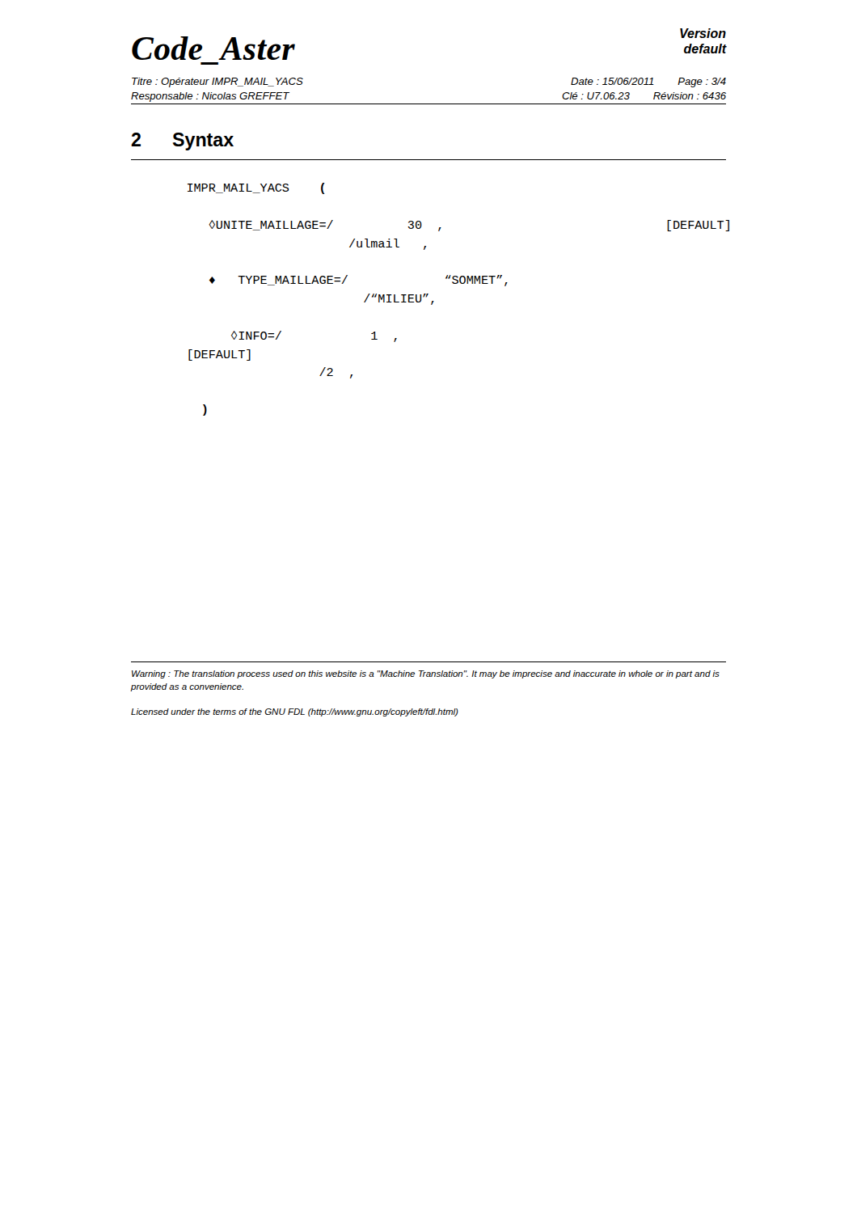Version
default
Code_Aster
| Titre : Opérateur IMPR_MAIL_YACS | Date : 15/06/2011 Page : 3/4 |
| Responsable : Nicolas GREFFET | Clé : U7.06.23 Révision : 6436 |
2 Syntax
IMPR_MAIL_YACS    (

   ◊UNITE_MAILLAGE=/          30  ,                              [DEFAULT]
                      /ulmail   ,

   ♦   TYPE_MAILLAGE=/             “SOMMET”,
                        /“MILIEU”,

      ◊INFO=/            1  ,
[DEFAULT]
                  /2  ,

  )
Warning : The translation process used on this website is a "Machine Translation". It may be imprecise and inaccurate in whole or in part and is provided as a convenience.
Licensed under the terms of the GNU FDL (http://www.gnu.org/copyleft/fdl.html)